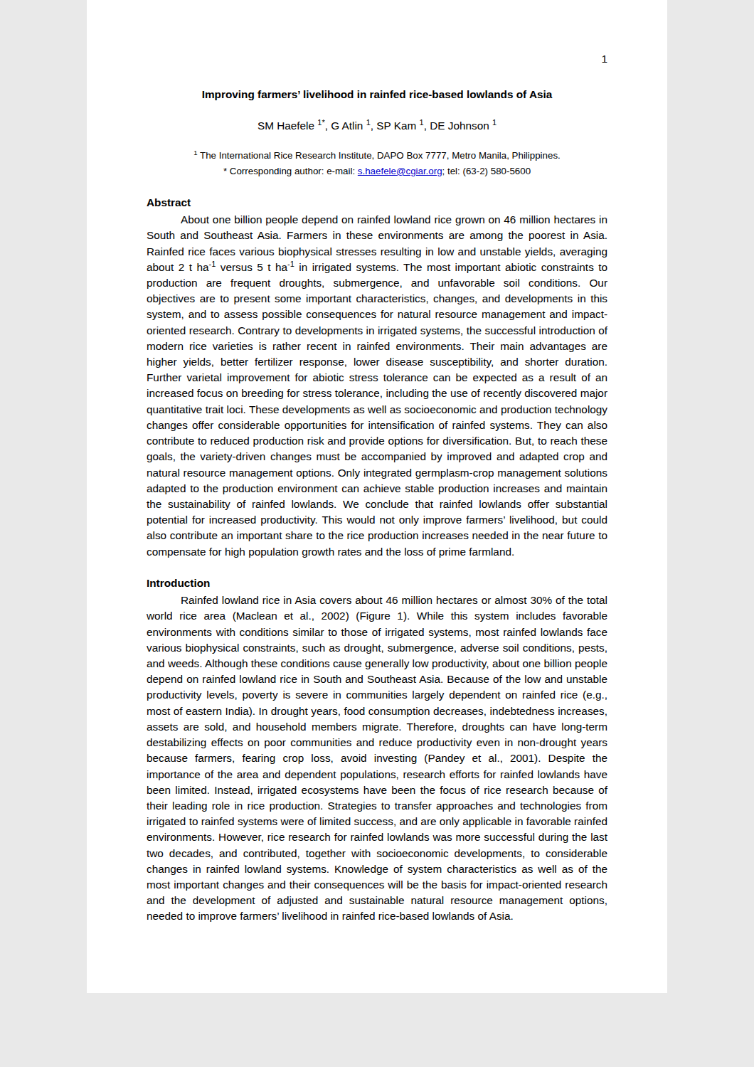1
Improving farmers’ livelihood in rainfed rice-based lowlands of Asia
SM Haefele 1*, G Atlin 1, SP Kam 1, DE Johnson 1
1 The International Rice Research Institute, DAPO Box 7777, Metro Manila, Philippines.
* Corresponding author: e-mail: s.haefele@cgiar.org; tel: (63-2) 580-5600
Abstract
About one billion people depend on rainfed lowland rice grown on 46 million hectares in South and Southeast Asia. Farmers in these environments are among the poorest in Asia. Rainfed rice faces various biophysical stresses resulting in low and unstable yields, averaging about 2 t ha-1 versus 5 t ha-1 in irrigated systems. The most important abiotic constraints to production are frequent droughts, submergence, and unfavorable soil conditions. Our objectives are to present some important characteristics, changes, and developments in this system, and to assess possible consequences for natural resource management and impact-oriented research. Contrary to developments in irrigated systems, the successful introduction of modern rice varieties is rather recent in rainfed environments. Their main advantages are higher yields, better fertilizer response, lower disease susceptibility, and shorter duration. Further varietal improvement for abiotic stress tolerance can be expected as a result of an increased focus on breeding for stress tolerance, including the use of recently discovered major quantitative trait loci. These developments as well as socioeconomic and production technology changes offer considerable opportunities for intensification of rainfed systems. They can also contribute to reduced production risk and provide options for diversification. But, to reach these goals, the variety-driven changes must be accompanied by improved and adapted crop and natural resource management options. Only integrated germplasm-crop management solutions adapted to the production environment can achieve stable production increases and maintain the sustainability of rainfed lowlands. We conclude that rainfed lowlands offer substantial potential for increased productivity. This would not only improve farmers’ livelihood, but could also contribute an important share to the rice production increases needed in the near future to compensate for high population growth rates and the loss of prime farmland.
Introduction
Rainfed lowland rice in Asia covers about 46 million hectares or almost 30% of the total world rice area (Maclean et al., 2002) (Figure 1). While this system includes favorable environments with conditions similar to those of irrigated systems, most rainfed lowlands face various biophysical constraints, such as drought, submergence, adverse soil conditions, pests, and weeds. Although these conditions cause generally low productivity, about one billion people depend on rainfed lowland rice in South and Southeast Asia. Because of the low and unstable productivity levels, poverty is severe in communities largely dependent on rainfed rice (e.g., most of eastern India). In drought years, food consumption decreases, indebtedness increases, assets are sold, and household members migrate. Therefore, droughts can have long-term destabilizing effects on poor communities and reduce productivity even in non-drought years because farmers, fearing crop loss, avoid investing (Pandey et al., 2001). Despite the importance of the area and dependent populations, research efforts for rainfed lowlands have been limited. Instead, irrigated ecosystems have been the focus of rice research because of their leading role in rice production. Strategies to transfer approaches and technologies from irrigated to rainfed systems were of limited success, and are only applicable in favorable rainfed environments. However, rice research for rainfed lowlands was more successful during the last two decades, and contributed, together with socioeconomic developments, to considerable changes in rainfed lowland systems. Knowledge of system characteristics as well as of the most important changes and their consequences will be the basis for impact-oriented research and the development of adjusted and sustainable natural resource management options, needed to improve farmers’ livelihood in rainfed rice-based lowlands of Asia.